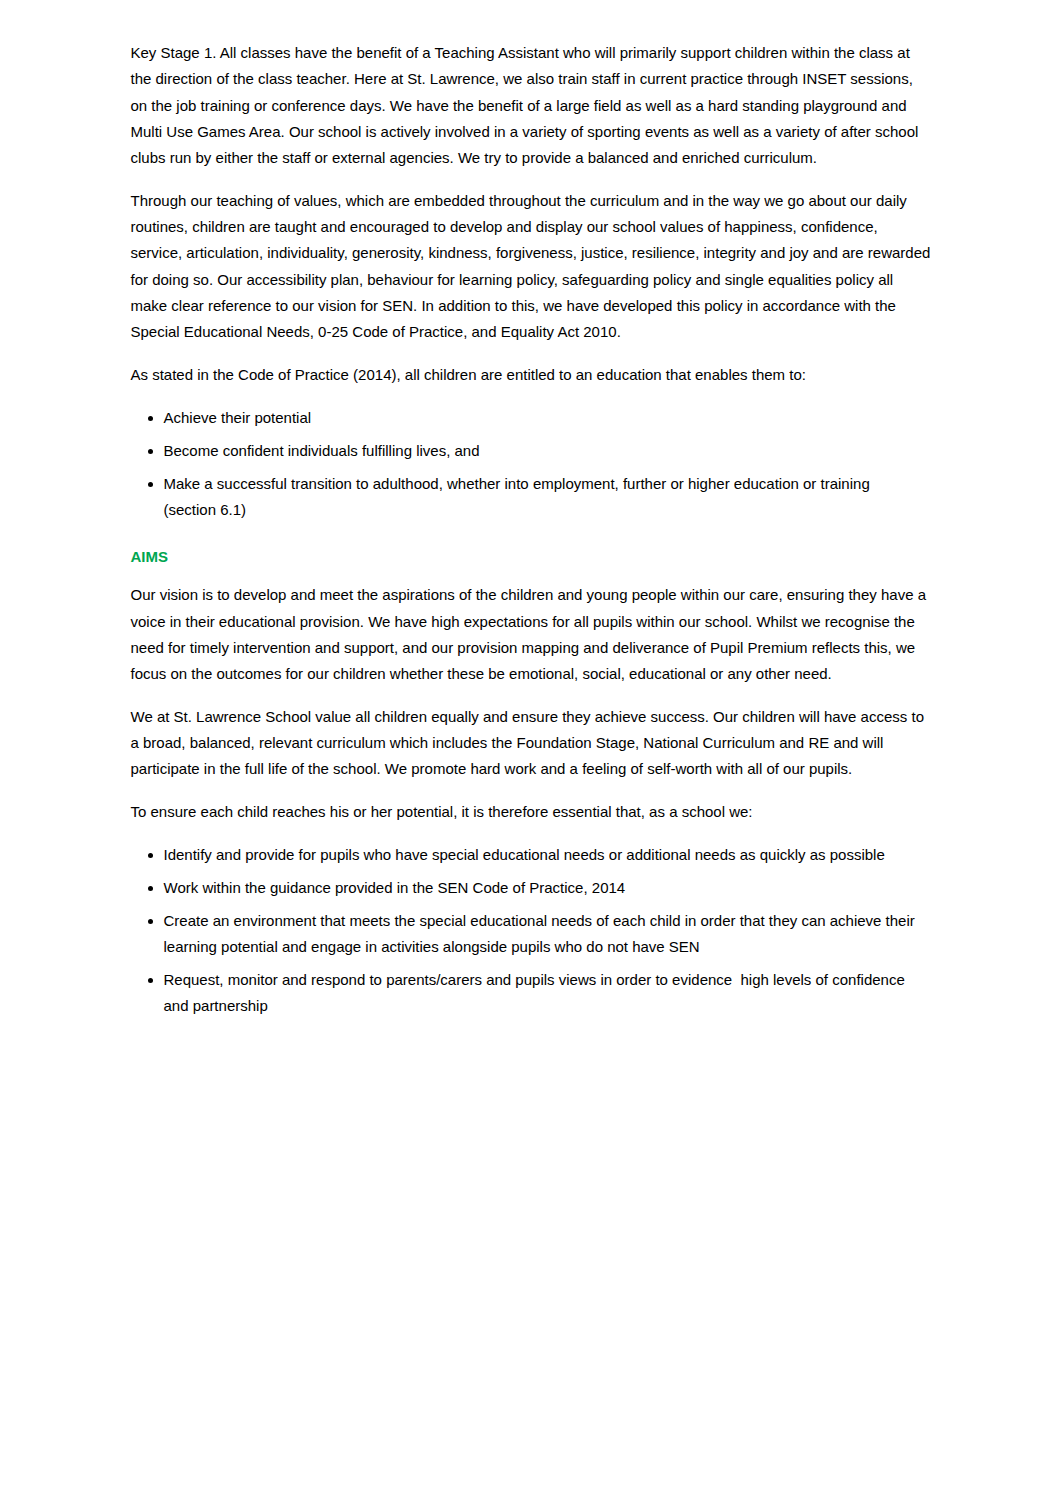Key Stage 1. All classes have the benefit of a Teaching Assistant who will primarily support children within the class at the direction of the class teacher. Here at St. Lawrence, we also train staff in current practice through INSET sessions, on the job training or conference days. We have the benefit of a large field as well as a hard standing playground and Multi Use Games Area. Our school is actively involved in a variety of sporting events as well as a variety of after school clubs run by either the staff or external agencies. We try to provide a balanced and enriched curriculum.
Through our teaching of values, which are embedded throughout the curriculum and in the way we go about our daily routines, children are taught and encouraged to develop and display our school values of happiness, confidence, service, articulation, individuality, generosity, kindness, forgiveness, justice, resilience, integrity and joy and are rewarded for doing so. Our accessibility plan, behaviour for learning policy, safeguarding policy and single equalities policy all make clear reference to our vision for SEN. In addition to this, we have developed this policy in accordance with the Special Educational Needs, 0-25 Code of Practice, and Equality Act 2010.
As stated in the Code of Practice (2014), all children are entitled to an education that enables them to:
Achieve their potential
Become confident individuals fulfilling lives, and
Make a successful transition to adulthood, whether into employment, further or higher education or training (section 6.1)
AIMS
Our vision is to develop and meet the aspirations of the children and young people within our care, ensuring they have a voice in their educational provision. We have high expectations for all pupils within our school. Whilst we recognise the need for timely intervention and support, and our provision mapping and deliverance of Pupil Premium reflects this, we focus on the outcomes for our children whether these be emotional, social, educational or any other need.
We at St. Lawrence School value all children equally and ensure they achieve success. Our children will have access to a broad, balanced, relevant curriculum which includes the Foundation Stage, National Curriculum and RE and will participate in the full life of the school. We promote hard work and a feeling of self-worth with all of our pupils.
To ensure each child reaches his or her potential, it is therefore essential that, as a school we:
Identify and provide for pupils who have special educational needs or additional needs as quickly as possible
Work within the guidance provided in the SEN Code of Practice, 2014
Create an environment that meets the special educational needs of each child in order that they can achieve their learning potential and engage in activities alongside pupils who do not have SEN
Request, monitor and respond to parents/carers and pupils views in order to evidence high levels of confidence and partnership